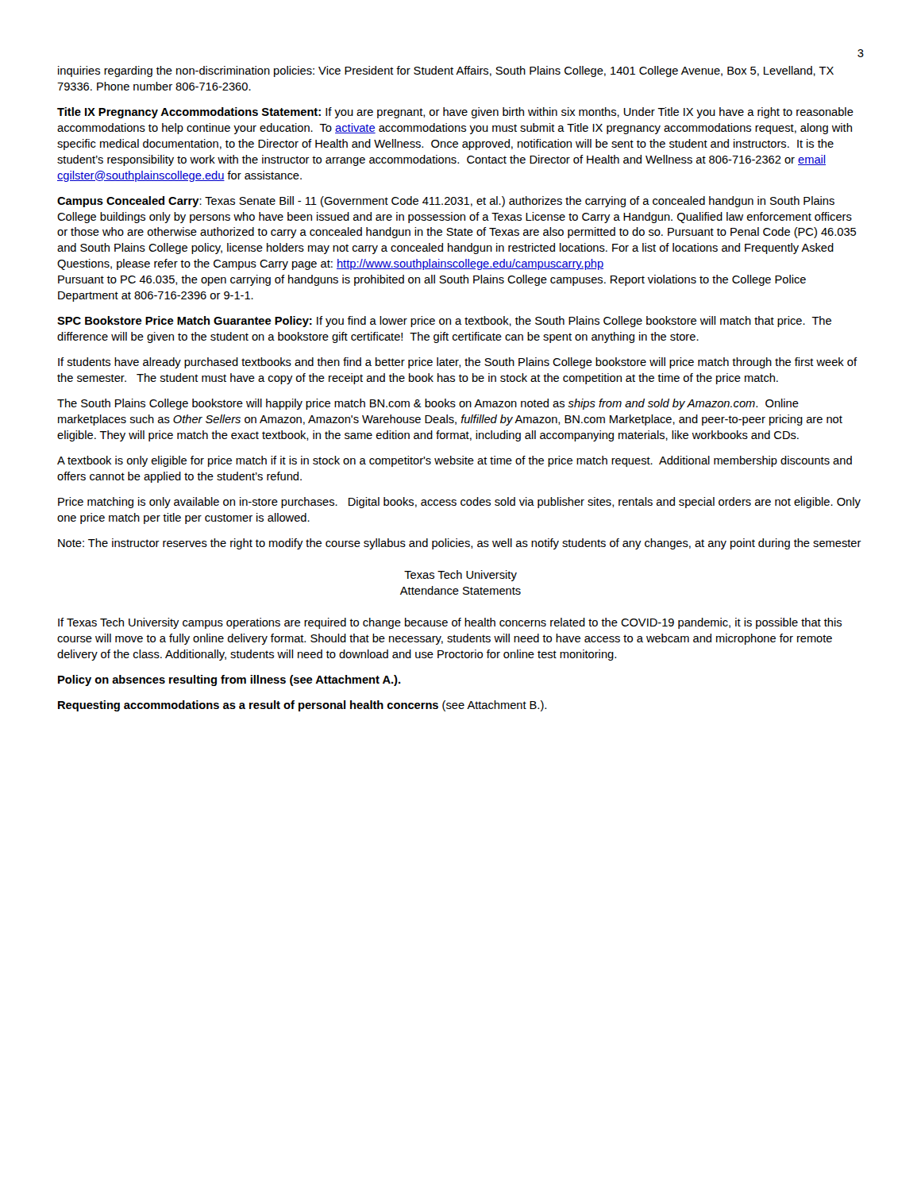3
inquiries regarding the non-discrimination policies: Vice President for Student Affairs, South Plains College, 1401 College Avenue, Box 5, Levelland, TX 79336. Phone number 806-716-2360.
Title IX Pregnancy Accommodations Statement: If you are pregnant, or have given birth within six months, Under Title IX you have a right to reasonable accommodations to help continue your education. To activate accommodations you must submit a Title IX pregnancy accommodations request, along with specific medical documentation, to the Director of Health and Wellness. Once approved, notification will be sent to the student and instructors. It is the student’s responsibility to work with the instructor to arrange accommodations. Contact the Director of Health and Wellness at 806-716-2362 or email cgilster@southplainscollege.edu for assistance.
Campus Concealed Carry: Texas Senate Bill - 11 (Government Code 411.2031, et al.) authorizes the carrying of a concealed handgun in South Plains College buildings only by persons who have been issued and are in possession of a Texas License to Carry a Handgun. Qualified law enforcement officers or those who are otherwise authorized to carry a concealed handgun in the State of Texas are also permitted to do so. Pursuant to Penal Code (PC) 46.035 and South Plains College policy, license holders may not carry a concealed handgun in restricted locations. For a list of locations and Frequently Asked Questions, please refer to the Campus Carry page at: http://www.southplainscollege.edu/campuscarry.php
Pursuant to PC 46.035, the open carrying of handguns is prohibited on all South Plains College campuses. Report violations to the College Police Department at 806-716-2396 or 9-1-1.
SPC Bookstore Price Match Guarantee Policy: If you find a lower price on a textbook, the South Plains College bookstore will match that price. The difference will be given to the student on a bookstore gift certificate! The gift certificate can be spent on anything in the store.
If students have already purchased textbooks and then find a better price later, the South Plains College bookstore will price match through the first week of the semester. The student must have a copy of the receipt and the book has to be in stock at the competition at the time of the price match.
The South Plains College bookstore will happily price match BN.com & books on Amazon noted as ships from and sold by Amazon.com. Online marketplaces such as Other Sellers on Amazon, Amazon's Warehouse Deals, fulfilled by Amazon, BN.com Marketplace, and peer-to-peer pricing are not eligible. They will price match the exact textbook, in the same edition and format, including all accompanying materials, like workbooks and CDs.
A textbook is only eligible for price match if it is in stock on a competitor's website at time of the price match request. Additional membership discounts and offers cannot be applied to the student’s refund.
Price matching is only available on in-store purchases. Digital books, access codes sold via publisher sites, rentals and special orders are not eligible. Only one price match per title per customer is allowed.
Note: The instructor reserves the right to modify the course syllabus and policies, as well as notify students of any changes, at any point during the semester
Texas Tech University
Attendance Statements
If Texas Tech University campus operations are required to change because of health concerns related to the COVID-19 pandemic, it is possible that this course will move to a fully online delivery format. Should that be necessary, students will need to have access to a webcam and microphone for remote delivery of the class. Additionally, students will need to download and use Proctorio for online test monitoring.
Policy on absences resulting from illness (see Attachment A.).
Requesting accommodations as a result of personal health concerns (see Attachment B.).